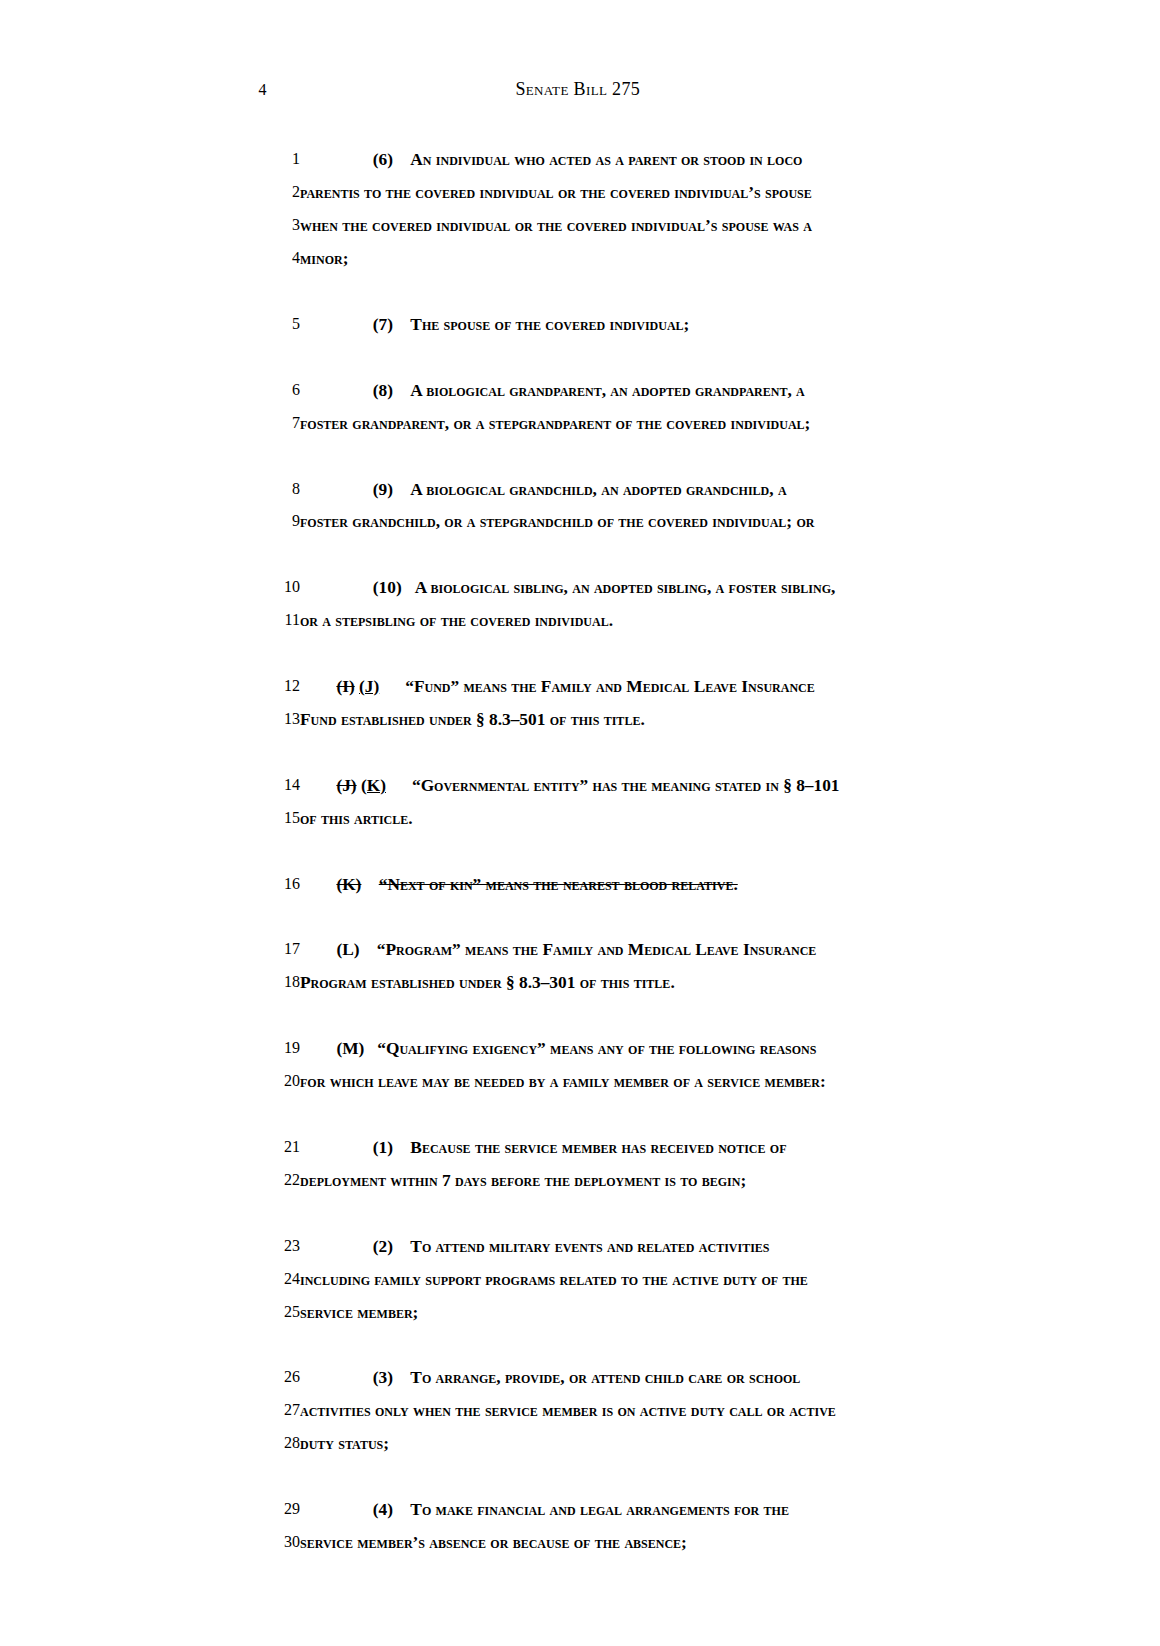4
Senate Bill 275
| 1 | (6) An individual who acted as a parent or stood in loco |
| 2 | parentis to the covered individual or the covered individual’s spouse |
| 3 | when the covered individual or the covered individual’s spouse was a |
| 4 | minor; |
| 5 | (7) The spouse of the covered individual; |
| 6 | (8) A biological grandparent, an adopted grandparent, a |
| 7 | foster grandparent, or a stepgrandparent of the covered individual; |
| 8 | (9) A biological grandchild, an adopted grandchild, a |
| 9 | foster grandchild, or a stepgrandchild of the covered individual; or |
| 10 | (10) A biological sibling, an adopted sibling, a foster sibling, |
| 11 | or a stepsibling of the covered individual. |
| 12 | (I) (J) “Fund” means the Family and Medical Leave Insurance |
| 13 | Fund established under § 8.3–501 of this title. |
| 14 | (J) (K) “Governmental entity” has the meaning stated in § 8–101 |
| 15 | of this article. |
| 16 | (K) “Next of kin” means the nearest blood relative. |
| 17 | (L) “Program” means the Family and Medical Leave Insurance |
| 18 | Program established under § 8.3–301 of this title. |
| 19 | (M) “Qualifying exigency” means any of the following reasons |
| 20 | for which leave may be needed by a family member of a service member: |
| 21 | (1) Because the service member has received notice of |
| 22 | deployment within 7 days before the deployment is to begin; |
| 23 | (2) To attend military events and related activities |
| 24 | including family support programs related to the active duty of the |
| 25 | service member; |
| 26 | (3) To arrange, provide, or attend child care or school |
| 27 | activities only when the service member is on active duty call or active |
| 28 | duty status; |
| 29 | (4) To make financial and legal arrangements for the |
| 30 | service member’s absence or because of the absence; |